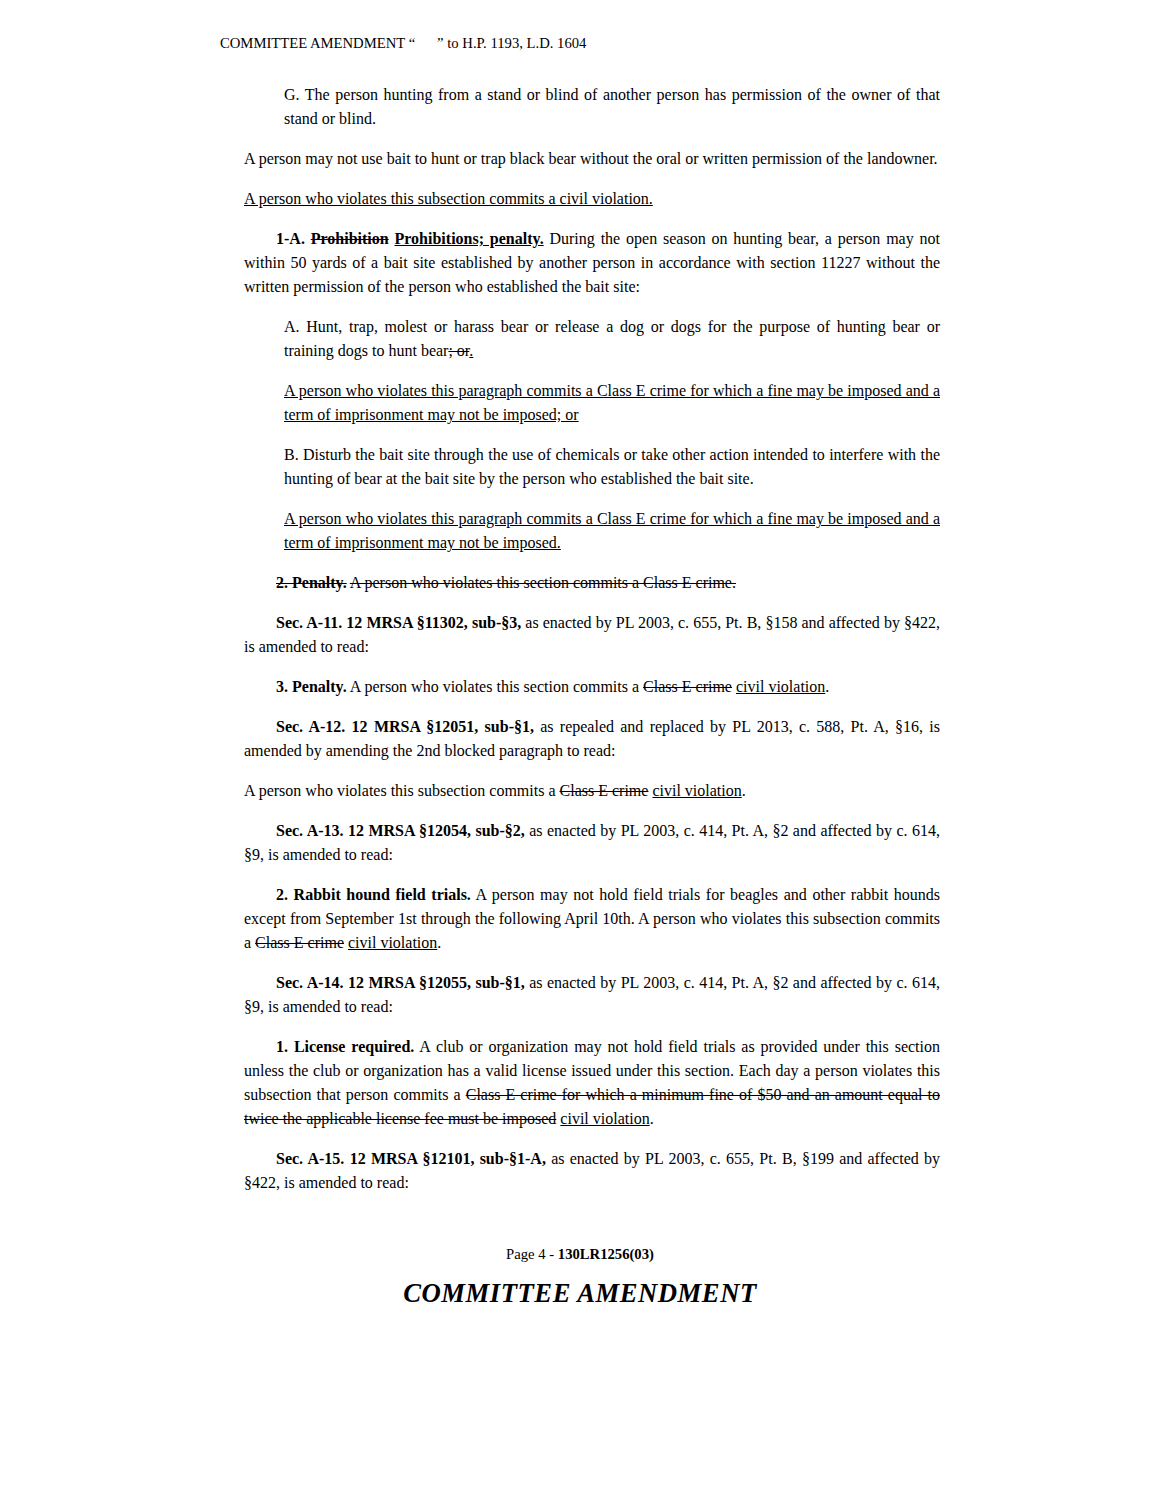COMMITTEE AMENDMENT “ ” to H.P. 1193, L.D. 1604
G. The person hunting from a stand or blind of another person has permission of the owner of that stand or blind.
A person may not use bait to hunt or trap black bear without the oral or written permission of the landowner.
A person who violates this subsection commits a civil violation.
1-A. Prohibition Prohibitions; penalty. During the open season on hunting bear, a person may not within 50 yards of a bait site established by another person in accordance with section 11227 without the written permission of the person who established the bait site:
A. Hunt, trap, molest or harass bear or release a dog or dogs for the purpose of hunting bear or training dogs to hunt bear; or.
A person who violates this paragraph commits a Class E crime for which a fine may be imposed and a term of imprisonment may not be imposed; or
B. Disturb the bait site through the use of chemicals or take other action intended to interfere with the hunting of bear at the bait site by the person who established the bait site.
A person who violates this paragraph commits a Class E crime for which a fine may be imposed and a term of imprisonment may not be imposed.
2. Penalty. A person who violates this section commits a Class E crime.
Sec. A-11. 12 MRSA §11302, sub-§3, as enacted by PL 2003, c. 655, Pt. B, §158 and affected by §422, is amended to read:
3. Penalty. A person who violates this section commits a Class E crime civil violation.
Sec. A-12. 12 MRSA §12051, sub-§1, as repealed and replaced by PL 2013, c. 588, Pt. A, §16, is amended by amending the 2nd blocked paragraph to read:
A person who violates this subsection commits a Class E crime civil violation.
Sec. A-13. 12 MRSA §12054, sub-§2, as enacted by PL 2003, c. 414, Pt. A, §2 and affected by c. 614, §9, is amended to read:
2. Rabbit hound field trials. A person may not hold field trials for beagles and other rabbit hounds except from September 1st through the following April 10th. A person who violates this subsection commits a Class E crime civil violation.
Sec. A-14. 12 MRSA §12055, sub-§1, as enacted by PL 2003, c. 414, Pt. A, §2 and affected by c. 614, §9, is amended to read:
1. License required. A club or organization may not hold field trials as provided under this section unless the club or organization has a valid license issued under this section. Each day a person violates this subsection that person commits a Class E crime for which a minimum fine of $50 and an amount equal to twice the applicable license fee must be imposed civil violation.
Sec. A-15. 12 MRSA §12101, sub-§1-A, as enacted by PL 2003, c. 655, Pt. B, §199 and affected by §422, is amended to read:
Page 4 - 130LR1256(03)
COMMITTEE AMENDMENT